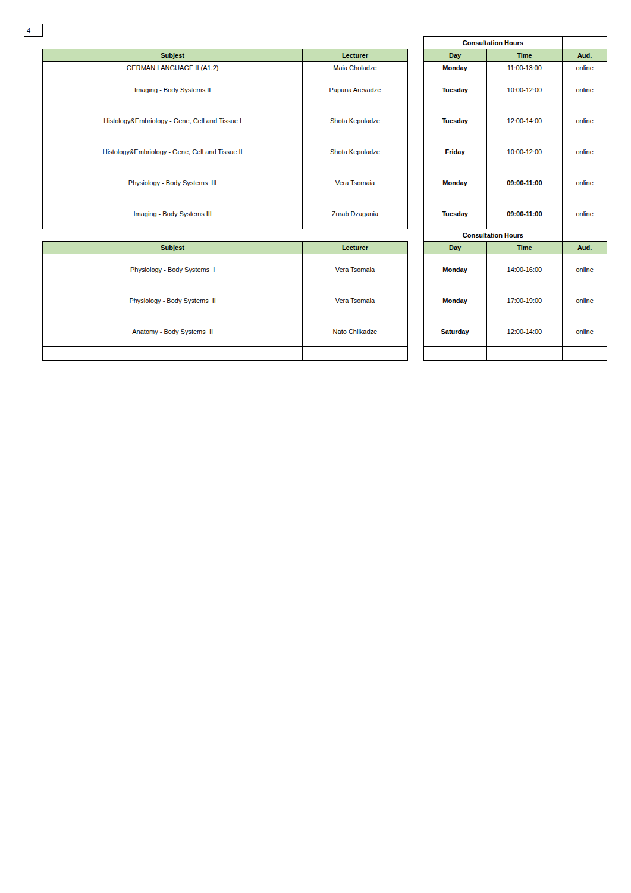| 4 | | | | | | |
| | | | | Consultation Hours | |
| | Subjest | Lecturer | | Day | Time | Aud. |
| | GERMAN LANGUAGE II (A1.2) | Maia Choladze | | Monday | 11:00-13:00 | online |
| | Imaging - Body Systems II | Papuna Arevadze | | Tuesday | 10:00-12:00 | online |
| | Histology&Embriology - Gene, Cell and Tissue I | Shota Kepuladze | | Tuesday | 12:00-14:00 | online |
| | Histology&Embriology - Gene, Cell and Tissue II | Shota Kepuladze | | Friday | 10:00-12:00 | online |
| | Physiology - Body Systems III | Vera Tsomaia | | Monday | 09:00-11:00 | online |
| | Imaging - Body Systems III | Zurab Dzagania | | Tuesday | 09:00-11:00 | online |
| | | | | Consultation Hours | |
| | Subjest | Lecturer | | Day | Time | Aud. |
| | Physiology - Body Systems I | Vera Tsomaia | | Monday | 14:00-16:00 | online |
| | Physiology - Body Systems II | Vera Tsomaia | | Monday | 17:00-19:00 | online |
| | Anatomy - Body Systems II | Nato Chlikadze | | Saturday | 12:00-14:00 | online |